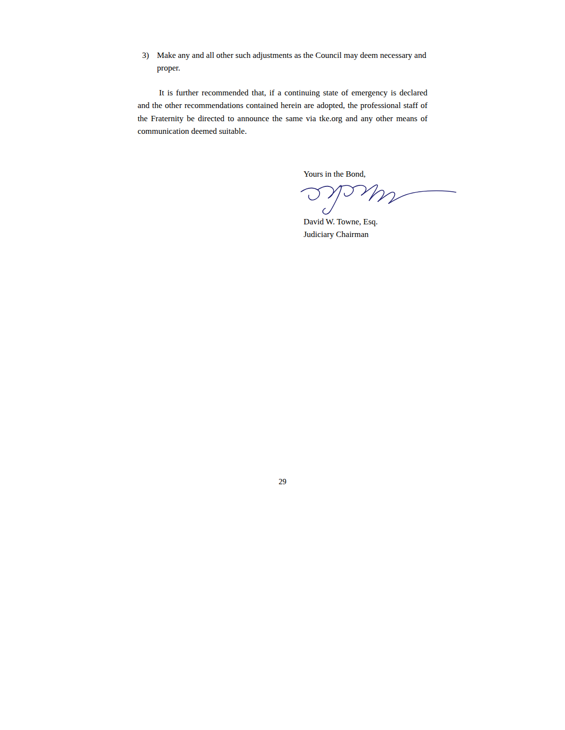3) Make any and all other such adjustments as the Council may deem necessary and proper.
It is further recommended that, if a continuing state of emergency is declared and the other recommendations contained herein are adopted, the professional staff of the Fraternity be directed to announce the same via tke.org and any other means of communication deemed suitable.
Yours in the Bond,
David W. Towne, Esq.
Judiciary Chairman
29